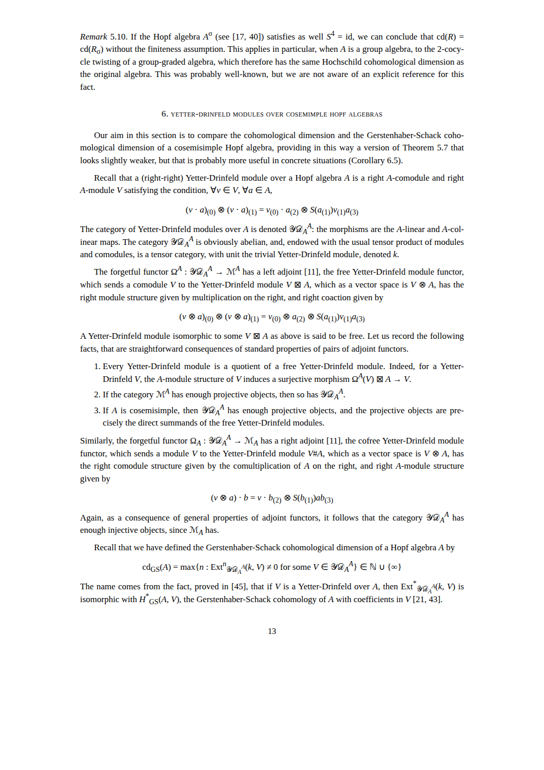Remark 5.10. If the Hopf algebra Aσ (see [17, 40]) satisfies as well S4 = id, we can conclude that cd(R) = cd(Rσ) without the finiteness assumption. This applies in particular, when A is a group algebra, to the 2-cocycle twisting of a group-graded algebra, which therefore has the same Hochschild cohomological dimension as the original algebra. This was probably well-known, but we are not aware of an explicit reference for this fact.
6. Yetter-Drinfeld modules over cosemimple Hopf algebras
Our aim in this section is to compare the cohomological dimension and the Gerstenhaber-Schack cohomological dimension of a cosemisimple Hopf algebra, providing in this way a version of Theorem 5.7 that looks slightly weaker, but that is probably more useful in concrete situations (Corollary 6.5).
Recall that a (right-right) Yetter-Drinfeld module over a Hopf algebra A is a right A-comodule and right A-module V satisfying the condition, ∀v ∈ V, ∀a ∈ A,
(v · a)(0) ⊗ (v · a)(1) = v(0) · a(2) ⊗ S(a(1))v(1)a(3)
The category of Yetter-Drinfeld modules over A is denoted 𝒴𝒟AA: the morphisms are the A-linear and A-colinear maps. The category 𝒴𝒟AA is obviously abelian, and, endowed with the usual tensor product of modules and comodules, is a tensor category, with unit the trivial Yetter-Drinfeld module, denoted k.
The forgetful functor ΩA : 𝒴𝒟AA → ℳA has a left adjoint [11], the free Yetter-Drinfeld module functor, which sends a comodule V to the Yetter-Drinfeld module V ⊠ A, which as a vector space is V ⊗ A, has the right module structure given by multiplication on the right, and right coaction given by
(v ⊗ a)(0) ⊗ (v ⊗ a)(1) = v(0) ⊗ a(2) ⊗ S(a(1))v(1)a(3)
A Yetter-Drinfeld module isomorphic to some V ⊠ A as above is said to be free. Let us record the following facts, that are straightforward consequences of standard properties of pairs of adjoint functors.
Every Yetter-Drinfeld module is a quotient of a free Yetter-Drinfeld module. Indeed, for a Yetter-Drinfeld V, the A-module structure of V induces a surjective morphism ΩA(V) ⊠ A → V.
If the category ℳA has enough projective objects, then so has 𝒴𝒟AA.
If A is cosemisimple, then 𝒴𝒟AA has enough projective objects, and the projective objects are precisely the direct summands of the free Yetter-Drinfeld modules.
Similarly, the forgetful functor ΩA : 𝒴𝒟AA → ℳA has a right adjoint [11], the cofree Yetter-Drinfeld module functor, which sends a module V to the Yetter-Drinfeld module V#A, which as a vector space is V ⊗ A, has the right comodule structure given by the comultiplication of A on the right, and right A-module structure given by
(v ⊗ a) · b = v · b(2) ⊗ S(b(1))ab(3)
Again, as a consequence of general properties of adjoint functors, it follows that the category 𝒴𝒟AA has enough injective objects, since ℳA has.
Recall that we have defined the Gerstenhaber-Schack cohomological dimension of a Hopf algebra A by
cdGS(A) = max{n : Extn𝒴𝒟AA(k, V) ≠ 0 for some V ∈ 𝒴𝒟AA} ∈ ℕ ∪ {∞}
The name comes from the fact, proved in [45], that if V is a Yetter-Drinfeld over A, then Ext*𝒴𝒟AA(k, V) is isomorphic with H*GS(A, V), the Gerstenhaber-Schack cohomology of A with coefficients in V [21, 43].
13